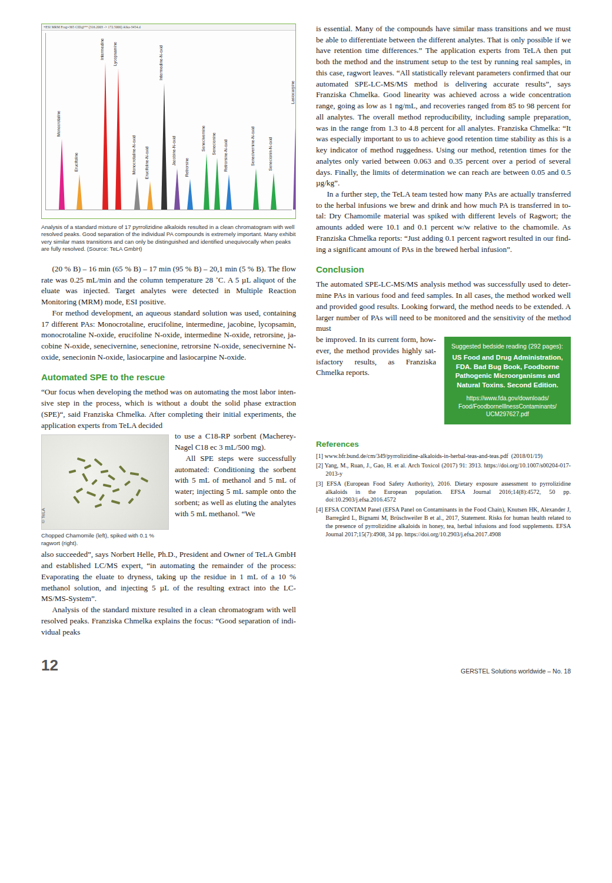+ESI MRM Frag=365 CID@** (316.2003 -> 172.5000) Alka-3454.d
Monocrotaline
Erucifoline
Intermedine
Lycopsamine
Monocrotaline-N-oxid
Erucifoline-N-oxid
Intermedine-N-oxid
Jacobine-N-oxid
Retrorsine
Senecivernine
Senecionine
Retrorsine-N-oxid
Senecivernine-N-oxid
Senecionin-N-oxid
Lasiocarpine
Lasiocarpine-N-oxid
Analysis of a standard mixture of 17 pyrrolizidine alkaloids resulted in a clean chromatogram with well resolved peaks. Good separation of the individual PA compounds is extremely important. Many exhibit very similar mass transitions and can only be distinguished and identified unequivocally when peaks are fully resolved. (Source: TeLA GmbH)
(20 % B) – 16 min (65 % B) – 17 min (95 % B) – 20,1 min (5 % B). The flow rate was 0.25 mL/min and the column temperature 28 ˚C. A 5 µL aliquot of the eluate was injected. Target analytes were detected in Multiple Reaction Monitoring (MRM) mode, ESI positive.
For method development, an aqueous standard solution was used, containing 17 different PAs: Monocrotaline, erucifoline, intermedine, jacobine, lycopsamin, monocrotaline N-oxide, erucifoline N-oxide, intermedine N-oxide, retrorsine, jacobine N-oxide, senecivernine, senecionine, retrorsine N-oxide, senecivernine N-oxide, senecionin N-oxide, lasiocarpine and lasiocarpine N-oxide.
Automated SPE to the rescue
“Our focus when developing the method was on automating the most labor intensive step in the process, which is without a doubt the solid phase extraction (SPE)“, said Franziska Chmelka. After completing their initial experiments, the application experts from TeLA decided
© TeLA
Chopped Chamomile (left), spiked with 0.1 % ragwort (right).
to use a C18-RP sorbent (Macherey-Nagel C18 ec 3 mL/500 mg).
All SPE steps were successfully automated: Conditioning the sorbent with 5 mL of methanol and 5 mL of water; injecting 5 mL sample onto the sorbent; as well as eluting the analytes with 5 mL methanol. “We
also succeeded”, says Norbert Helle, Ph.D., President and Owner of TeLA GmbH and established LC/MS expert, “in automating the remainder of the process: Evaporating the eluate to dryness, taking up the residue in 1 mL of a 10 % methanol solution, and injecting 5 µL of the resulting extract into the LC-MS/MS-System”.
Analysis of the standard mixture resulted in a clean chromatogram with well resolved peaks. Franziska Chmelka explains the focus: “Good separation of individual peaks
is essential. Many of the compounds have similar mass transitions and we must be able to differentiate between the different analytes. That is only possible if we have retention time differences.” The application experts from TeLA then put both the method and the instrument setup to the test by running real samples, in this case, ragwort leaves. “All statistically relevant parameters confirmed that our automated SPE-LC-MS/MS method is delivering accurate results”, says Franziska Chmelka. Good linearity was achieved across a wide concentration range, going as low as 1 ng/mL, and recoveries ranged from 85 to 98 percent for all analytes. The overall method reproducibility, including sample preparation, was in the range from 1.3 to 4.8 percent for all analytes. Franziska Chmelka: “It was especially important to us to achieve good retention time stability as this is a key indicator of method ruggedness. Using our method, retention times for the analytes only varied between 0.063 and 0.35 percent over a period of several days. Finally, the limits of determination we can reach are between 0.05 and 0.5 µg/kg”.
In a further step, the TeLA team tested how many PAs are actually transferred to the herbal infusions we brew and drink and how much PA is transferred in total: Dry Chamomile material was spiked with different levels of Ragwort; the amounts added were 10.1 and 0.1 percent w/w relative to the chamomile. As Franziska Chmelka reports: “Just adding 0.1 percent ragwort resulted in our finding a significant amount of PAs in the brewed herbal infusion”.
Conclusion
The automated SPE-LC-MS/MS analysis method was successfully used to determine PAs in various food and feed samples. In all cases, the method worked well and provided good results. Looking forward, the method needs to be extended. A larger number of PAs will need to be monitored and the sensitivity of the method must
Suggested bedside reading (292 pages):
US Food and Drug Administration, FDA. Bad Bug Book, Foodborne Pathogenic Microorganisms and Natural Toxins. Second Edition.
https://www.fda.gov/downloads/
Food/FoodborneIllnessContaminants/
UCM297627.pdf
be improved. In its current form, however, the method provides highly satisfactory results, as Franziska Chmelka reports.
References
[1] www.bfr.bund.de/cm/349/pyrrolizidine-alkaloids-in-herbal-teas-and-teas.pdf (2018/01/19)
[2] Yang, M., Ruan, J., Gao, H. et al. Arch Toxicol (2017) 91: 3913. https://doi.org/10.1007/s00204-017-2013-y
[3] EFSA (European Food Safety Authority), 2016. Dietary exposure assessment to pyrrolizidine alkaloids in the European population. EFSA Journal 2016;14(8):4572, 50 pp. doi:10.2903/j.efsa.2016.4572
[4] EFSA CONTAM Panel (EFSA Panel on Contaminants in the Food Chain), Knutsen HK, Alexander J, Barregård L, Bignami M, Brüschweiler B et al., 2017, Statement. Risks for human health related to the presence of pyrrolizidine alkaloids in honey, tea, herbal infusions and food supplements. EFSA Journal 2017;15(7):4908, 34 pp. https://doi.org/10.2903/j.efsa.2017.4908
12
GERSTEL Solutions worldwide – No. 18